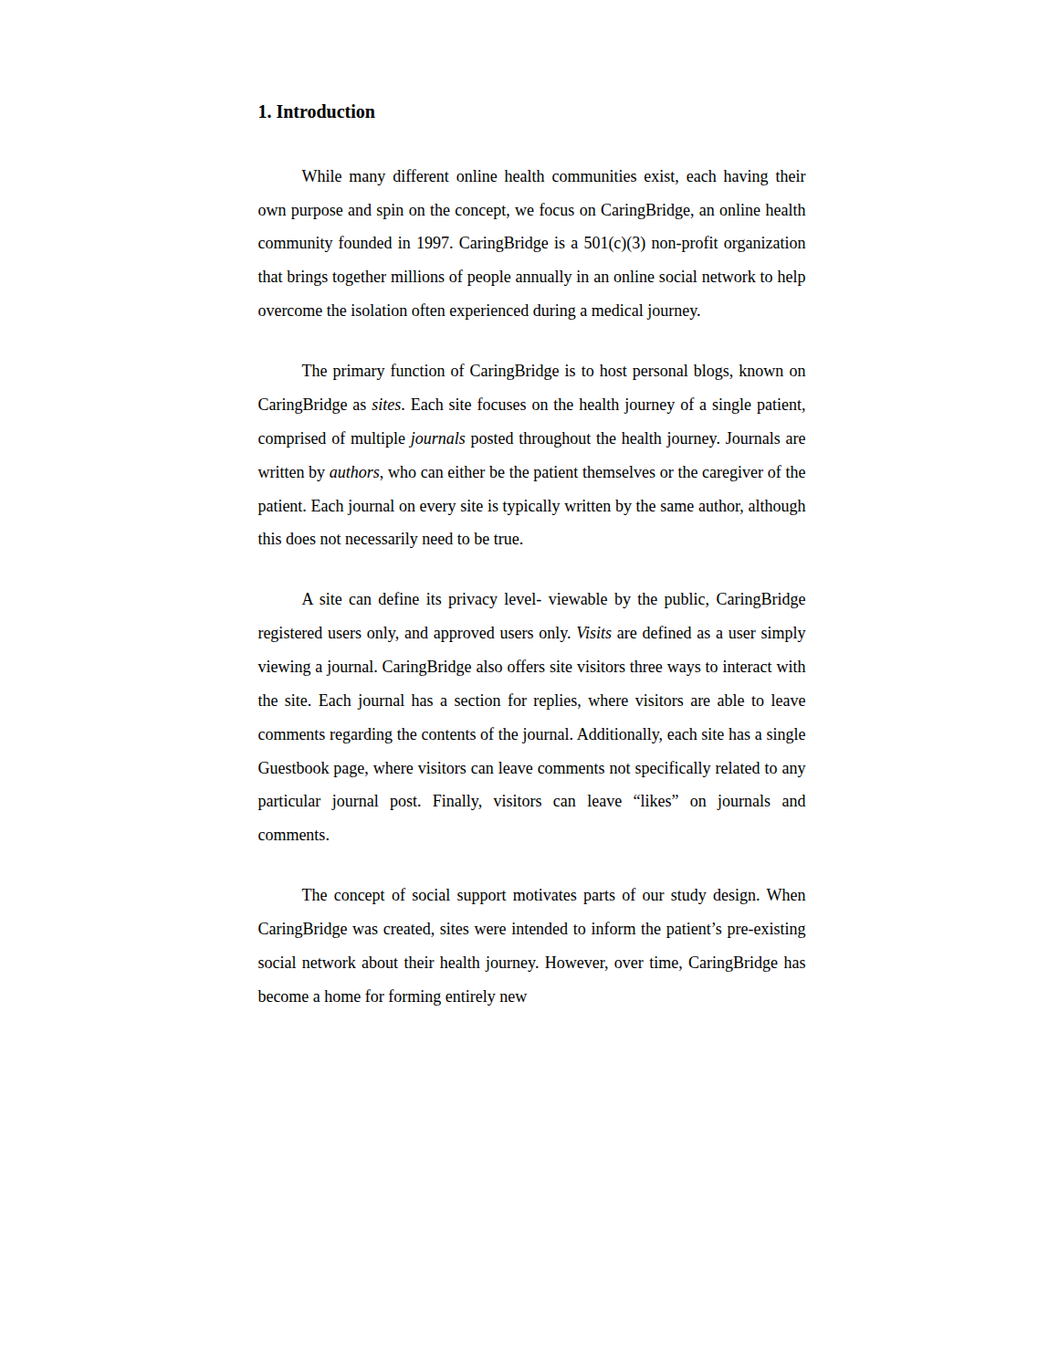1. Introduction
While many different online health communities exist, each having their own purpose and spin on the concept, we focus on CaringBridge, an online health community founded in 1997. CaringBridge is a 501(c)(3) non-profit organization that brings together millions of people annually in an online social network to help overcome the isolation often experienced during a medical journey.
The primary function of CaringBridge is to host personal blogs, known on CaringBridge as sites. Each site focuses on the health journey of a single patient, comprised of multiple journals posted throughout the health journey. Journals are written by authors, who can either be the patient themselves or the caregiver of the patient. Each journal on every site is typically written by the same author, although this does not necessarily need to be true.
A site can define its privacy level- viewable by the public, CaringBridge registered users only, and approved users only. Visits are defined as a user simply viewing a journal. CaringBridge also offers site visitors three ways to interact with the site. Each journal has a section for replies, where visitors are able to leave comments regarding the contents of the journal. Additionally, each site has a single Guestbook page, where visitors can leave comments not specifically related to any particular journal post. Finally, visitors can leave “likes” on journals and comments.
The concept of social support motivates parts of our study design. When CaringBridge was created, sites were intended to inform the patient’s pre-existing social network about their health journey. However, over time, CaringBridge has become a home for forming entirely new